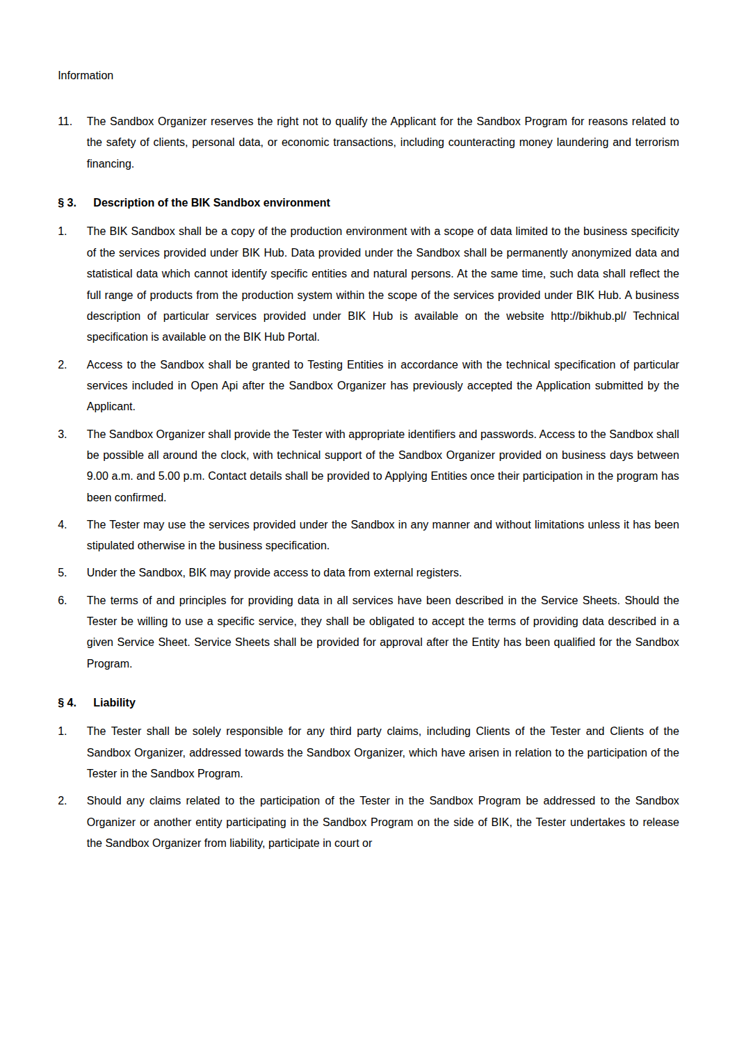Information
11. The Sandbox Organizer reserves the right not to qualify the Applicant for the Sandbox Program for reasons related to the safety of clients, personal data, or economic transactions, including counteracting money laundering and terrorism financing.
§ 3. Description of the BIK Sandbox environment
1. The BIK Sandbox shall be a copy of the production environment with a scope of data limited to the business specificity of the services provided under BIK Hub. Data provided under the Sandbox shall be permanently anonymized data and statistical data which cannot identify specific entities and natural persons. At the same time, such data shall reflect the full range of products from the production system within the scope of the services provided under BIK Hub. A business description of particular services provided under BIK Hub is available on the website http://bikhub.pl/ Technical specification is available on the BIK Hub Portal.
2. Access to the Sandbox shall be granted to Testing Entities in accordance with the technical specification of particular services included in Open Api after the Sandbox Organizer has previously accepted the Application submitted by the Applicant.
3. The Sandbox Organizer shall provide the Tester with appropriate identifiers and passwords. Access to the Sandbox shall be possible all around the clock, with technical support of the Sandbox Organizer provided on business days between 9.00 a.m. and 5.00 p.m. Contact details shall be provided to Applying Entities once their participation in the program has been confirmed.
4. The Tester may use the services provided under the Sandbox in any manner and without limitations unless it has been stipulated otherwise in the business specification.
5. Under the Sandbox, BIK may provide access to data from external registers.
6. The terms of and principles for providing data in all services have been described in the Service Sheets. Should the Tester be willing to use a specific service, they shall be obligated to accept the terms of providing data described in a given Service Sheet. Service Sheets shall be provided for approval after the Entity has been qualified for the Sandbox Program.
§ 4. Liability
1. The Tester shall be solely responsible for any third party claims, including Clients of the Tester and Clients of the Sandbox Organizer, addressed towards the Sandbox Organizer, which have arisen in relation to the participation of the Tester in the Sandbox Program.
2. Should any claims related to the participation of the Tester in the Sandbox Program be addressed to the Sandbox Organizer or another entity participating in the Sandbox Program on the side of BIK, the Tester undertakes to release the Sandbox Organizer from liability, participate in court or